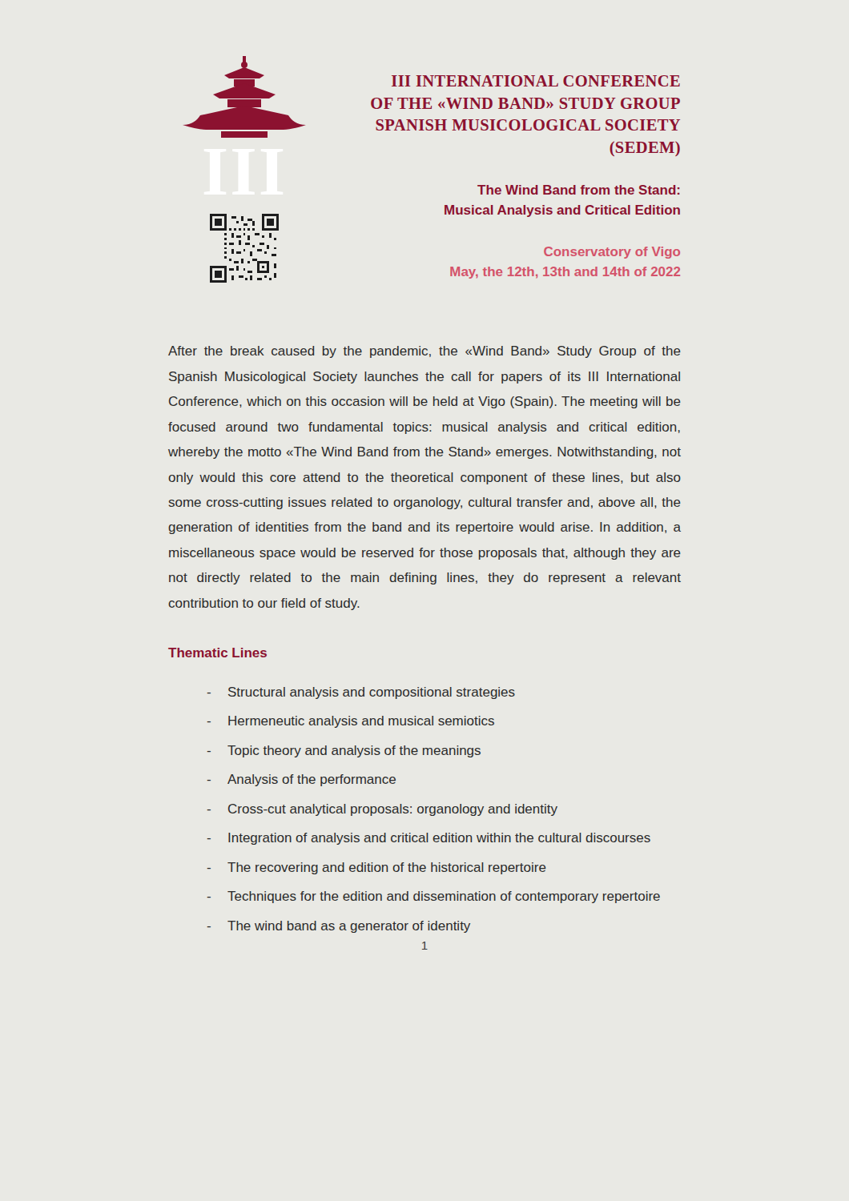III
III International Conference
of the «Wind Band» Study Group
Spanish Musicological Society (SEDEM)
The Wind Band from the Stand:
Musical Analysis and Critical Edition
Conservatory of Vigo
May, the 12th, 13th and 14th of 2022
After the break caused by the pandemic, the «Wind Band» Study Group of the Spanish Musicological Society launches the call for papers of its III International Conference, which on this occasion will be held at Vigo (Spain). The meeting will be focused around two fundamental topics: musical analysis and critical edition, whereby the motto «The Wind Band from the Stand» emerges. Notwithstanding, not only would this core attend to the theoretical component of these lines, but also some cross-cutting issues related to organology, cultural transfer and, above all, the generation of identities from the band and its repertoire would arise. In addition, a miscellaneous space would be reserved for those proposals that, although they are not directly related to the main defining lines, they do represent a relevant contribution to our field of study.
Thematic Lines
Structural analysis and compositional strategies
Hermeneutic analysis and musical semiotics
Topic theory and analysis of the meanings
Analysis of the performance
Cross-cut analytical proposals: organology and identity
Integration of analysis and critical edition within the cultural discourses
The recovering and edition of the historical repertoire
Techniques for the edition and dissemination of contemporary repertoire
The wind band as a generator of identity
1